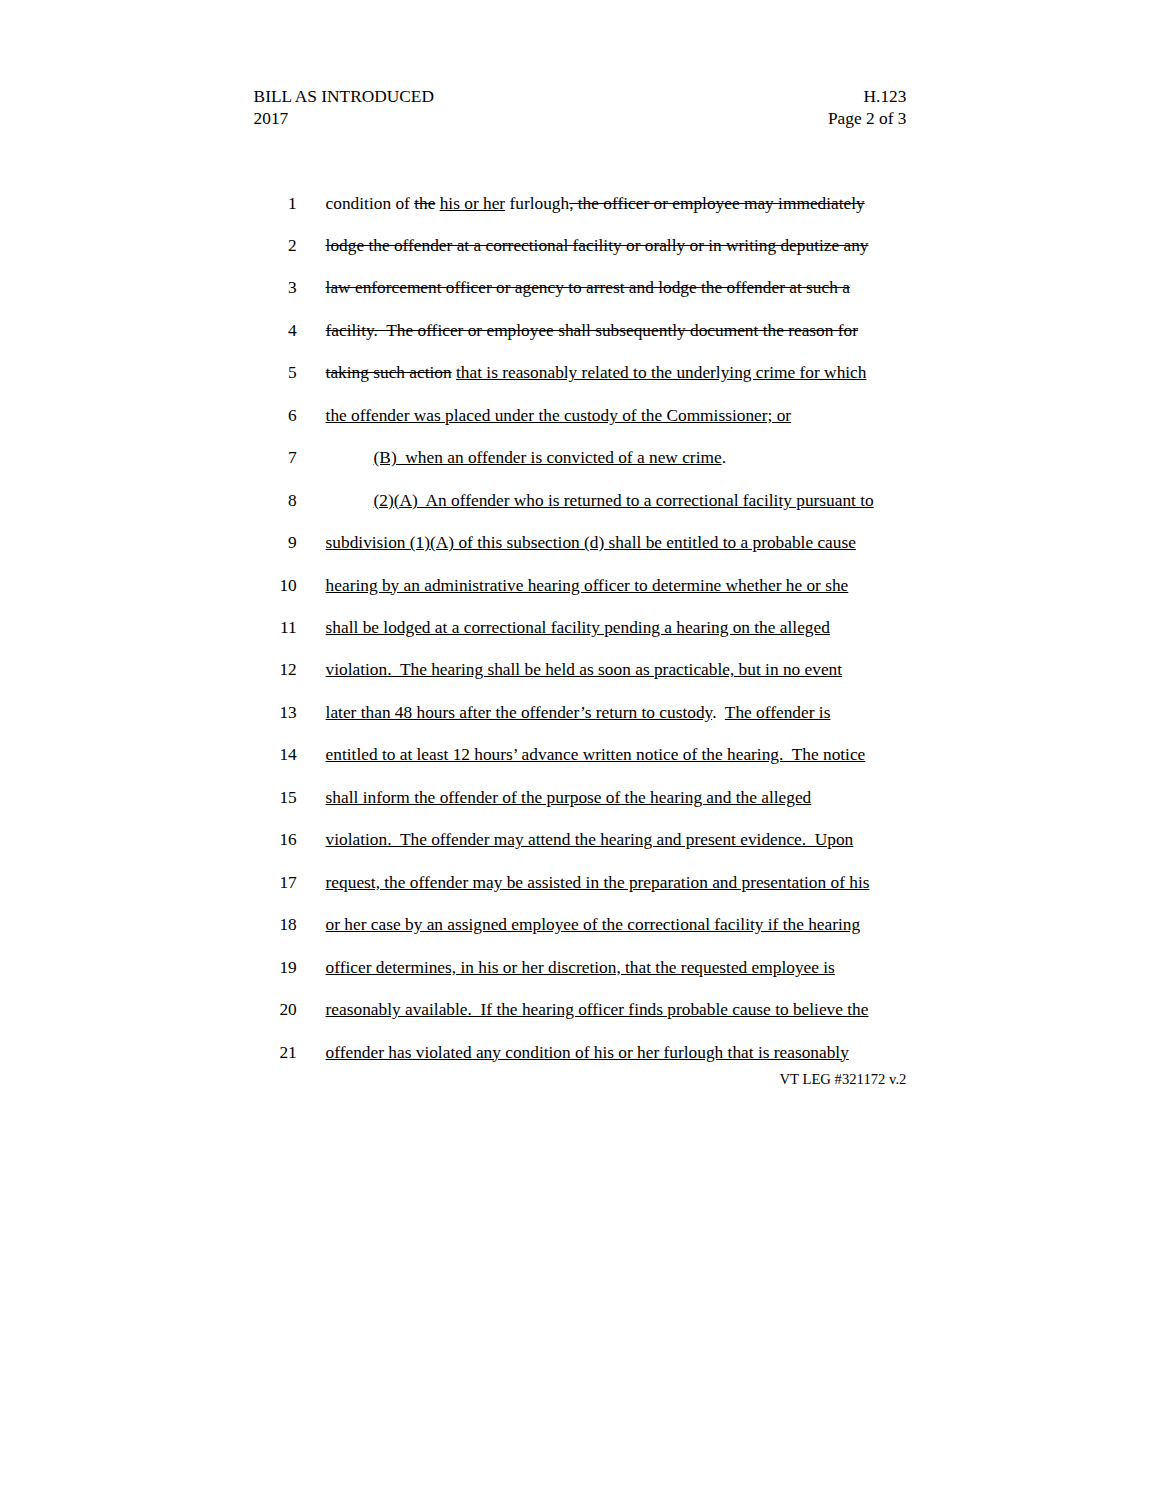BILL AS INTRODUCED 2017
H.123 Page 2 of 3
condition of the his or her furlough, the officer or employee may immediately
lodge the offender at a correctional facility or orally or in writing deputize any
law enforcement officer or agency to arrest and lodge the offender at such a
facility. The officer or employee shall subsequently document the reason for
taking such action that is reasonably related to the underlying crime for which
the offender was placed under the custody of the Commissioner; or
(B) when an offender is convicted of a new crime.
(2)(A) An offender who is returned to a correctional facility pursuant to
subdivision (1)(A) of this subsection (d) shall be entitled to a probable cause
hearing by an administrative hearing officer to determine whether he or she
shall be lodged at a correctional facility pending a hearing on the alleged
violation. The hearing shall be held as soon as practicable, but in no event
later than 48 hours after the offender’s return to custody. The offender is
entitled to at least 12 hours’ advance written notice of the hearing. The notice
shall inform the offender of the purpose of the hearing and the alleged
violation. The offender may attend the hearing and present evidence. Upon
request, the offender may be assisted in the preparation and presentation of his
or her case by an assigned employee of the correctional facility if the hearing
officer determines, in his or her discretion, that the requested employee is
reasonably available. If the hearing officer finds probable cause to believe the
offender has violated any condition of his or her furlough that is reasonably
VT LEG #321172 v.2